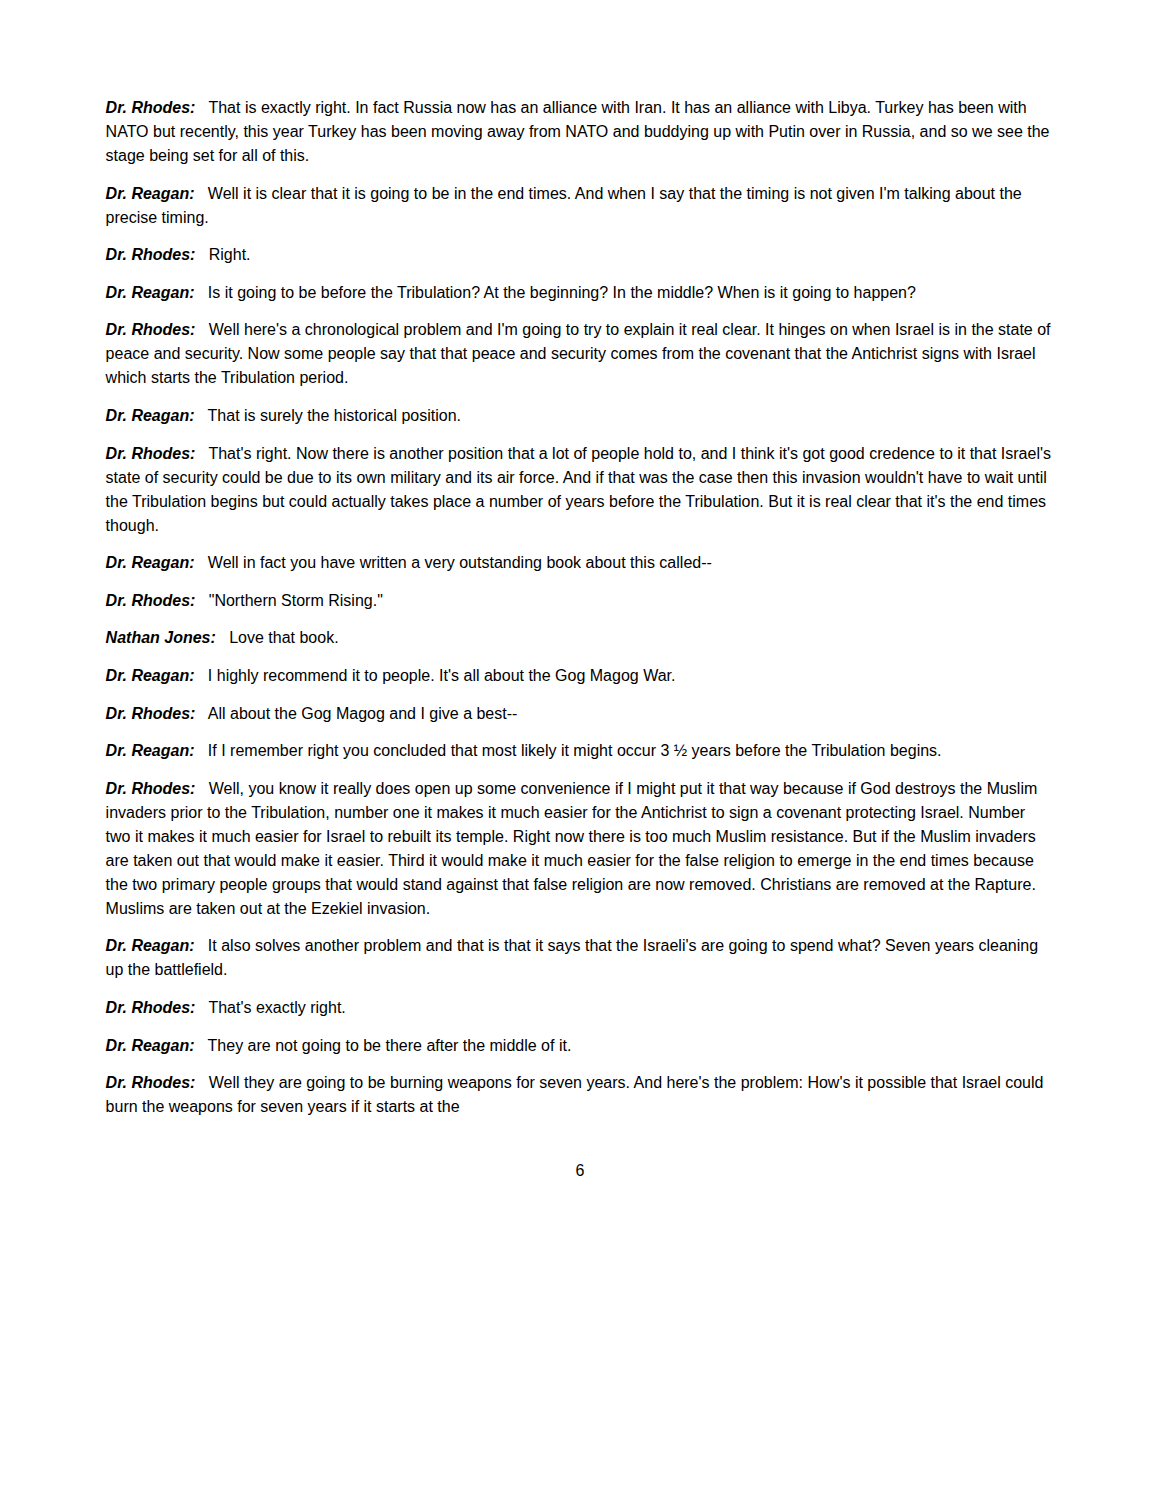Dr. Rhodes: That is exactly right. In fact Russia now has an alliance with Iran. It has an alliance with Libya. Turkey has been with NATO but recently, this year Turkey has been moving away from NATO and buddying up with Putin over in Russia, and so we see the stage being set for all of this.
Dr. Reagan: Well it is clear that it is going to be in the end times. And when I say that the timing is not given I'm talking about the precise timing.
Dr. Rhodes: Right.
Dr. Reagan: Is it going to be before the Tribulation? At the beginning? In the middle? When is it going to happen?
Dr. Rhodes: Well here's a chronological problem and I'm going to try to explain it real clear. It hinges on when Israel is in the state of peace and security. Now some people say that that peace and security comes from the covenant that the Antichrist signs with Israel which starts the Tribulation period.
Dr. Reagan: That is surely the historical position.
Dr. Rhodes: That's right. Now there is another position that a lot of people hold to, and I think it's got good credence to it that Israel's state of security could be due to its own military and its air force. And if that was the case then this invasion wouldn't have to wait until the Tribulation begins but could actually takes place a number of years before the Tribulation. But it is real clear that it's the end times though.
Dr. Reagan: Well in fact you have written a very outstanding book about this called--
Dr. Rhodes: "Northern Storm Rising."
Nathan Jones: Love that book.
Dr. Reagan: I highly recommend it to people. It's all about the Gog Magog War.
Dr. Rhodes: All about the Gog Magog and I give a best--
Dr. Reagan: If I remember right you concluded that most likely it might occur 3 ½ years before the Tribulation begins.
Dr. Rhodes: Well, you know it really does open up some convenience if I might put it that way because if God destroys the Muslim invaders prior to the Tribulation, number one it makes it much easier for the Antichrist to sign a covenant protecting Israel. Number two it makes it much easier for Israel to rebuilt its temple. Right now there is too much Muslim resistance. But if the Muslim invaders are taken out that would make it easier. Third it would make it much easier for the false religion to emerge in the end times because the two primary people groups that would stand against that false religion are now removed. Christians are removed at the Rapture. Muslims are taken out at the Ezekiel invasion.
Dr. Reagan: It also solves another problem and that is that it says that the Israeli's are going to spend what? Seven years cleaning up the battlefield.
Dr. Rhodes: That's exactly right.
Dr. Reagan: They are not going to be there after the middle of it.
Dr. Rhodes: Well they are going to be burning weapons for seven years. And here's the problem: How's it possible that Israel could burn the weapons for seven years if it starts at the
6